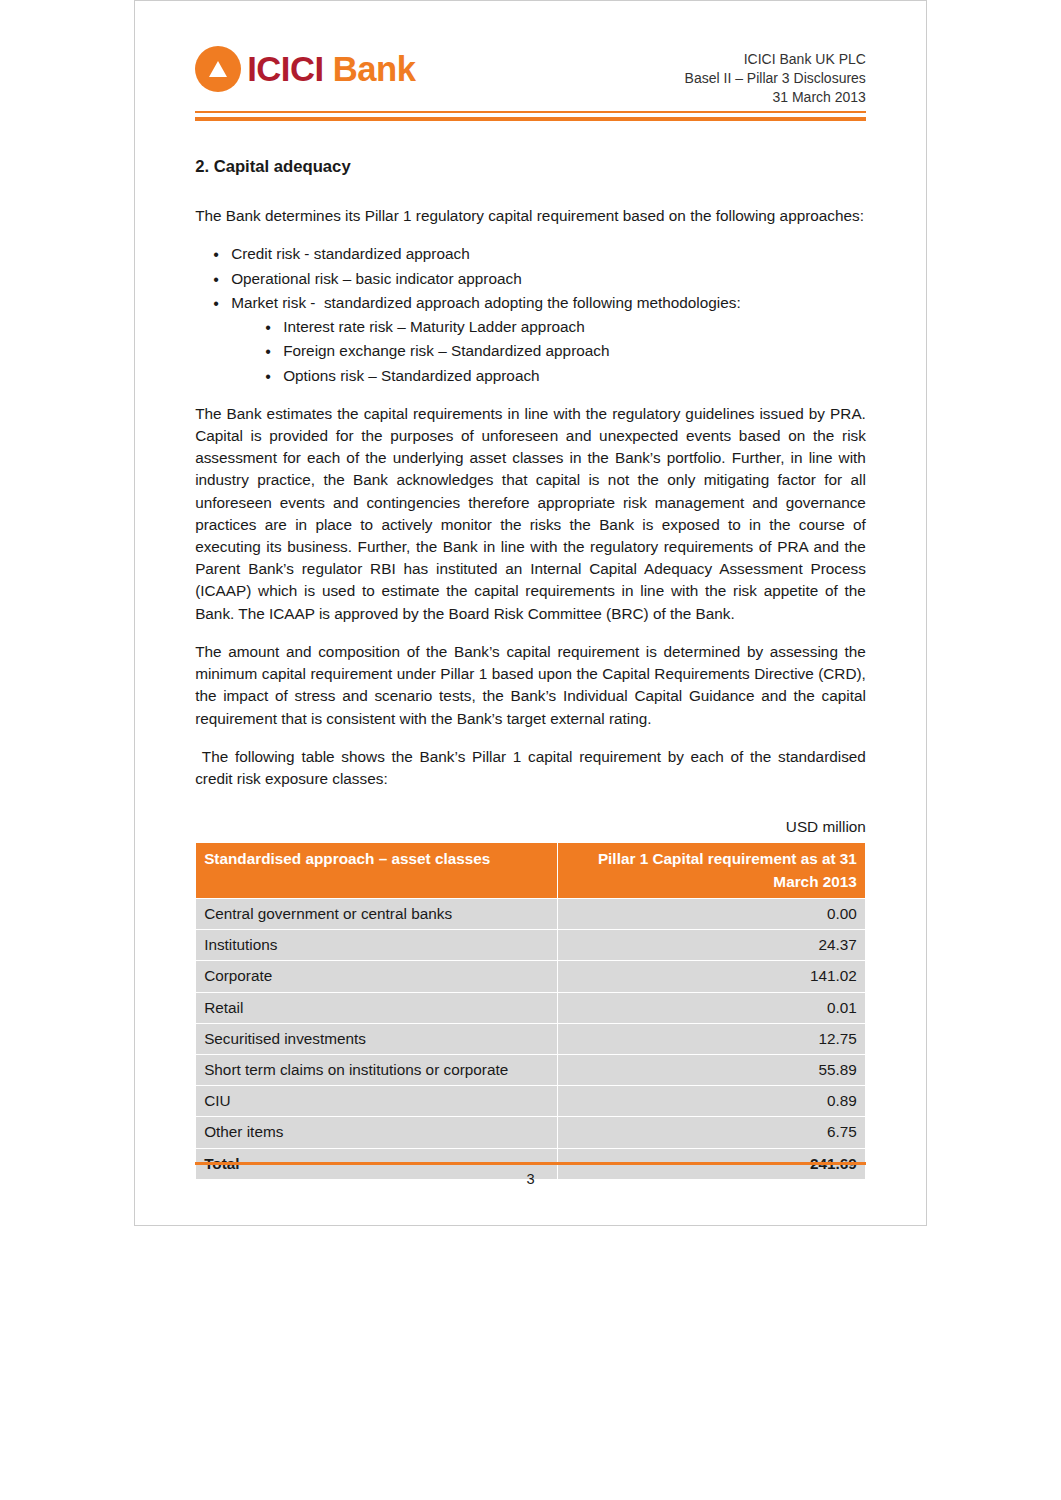ICICI Bank
ICICI Bank UK PLC
Basel II – Pillar 3 Disclosures
31 March 2013
2. Capital adequacy
The Bank determines its Pillar 1 regulatory capital requirement based on the following approaches:
Credit risk - standardized approach
Operational risk – basic indicator approach
Market risk - standardized approach adopting the following methodologies:
Interest rate risk – Maturity Ladder approach
Foreign exchange risk – Standardized approach
Options risk – Standardized approach
The Bank estimates the capital requirements in line with the regulatory guidelines issued by PRA. Capital is provided for the purposes of unforeseen and unexpected events based on the risk assessment for each of the underlying asset classes in the Bank’s portfolio. Further, in line with industry practice, the Bank acknowledges that capital is not the only mitigating factor for all unforeseen events and contingencies therefore appropriate risk management and governance practices are in place to actively monitor the risks the Bank is exposed to in the course of executing its business. Further, the Bank in line with the regulatory requirements of PRA and the Parent Bank’s regulator RBI has instituted an Internal Capital Adequacy Assessment Process (ICAAP) which is used to estimate the capital requirements in line with the risk appetite of the Bank. The ICAAP is approved by the Board Risk Committee (BRC) of the Bank.
The amount and composition of the Bank’s capital requirement is determined by assessing the minimum capital requirement under Pillar 1 based upon the Capital Requirements Directive (CRD), the impact of stress and scenario tests, the Bank’s Individual Capital Guidance and the capital requirement that is consistent with the Bank’s target external rating.
The following table shows the Bank’s Pillar 1 capital requirement by each of the standardised credit risk exposure classes:
USD million
| Standardised approach – asset classes | Pillar 1 Capital requirement as at 31 March 2013 |
| --- | --- |
| Central government or central banks | 0.00 |
| Institutions | 24.37 |
| Corporate | 141.02 |
| Retail | 0.01 |
| Securitised investments | 12.75 |
| Short term claims on institutions or corporate | 55.89 |
| CIU | 0.89 |
| Other items | 6.75 |
| Total | 241.69 |
3